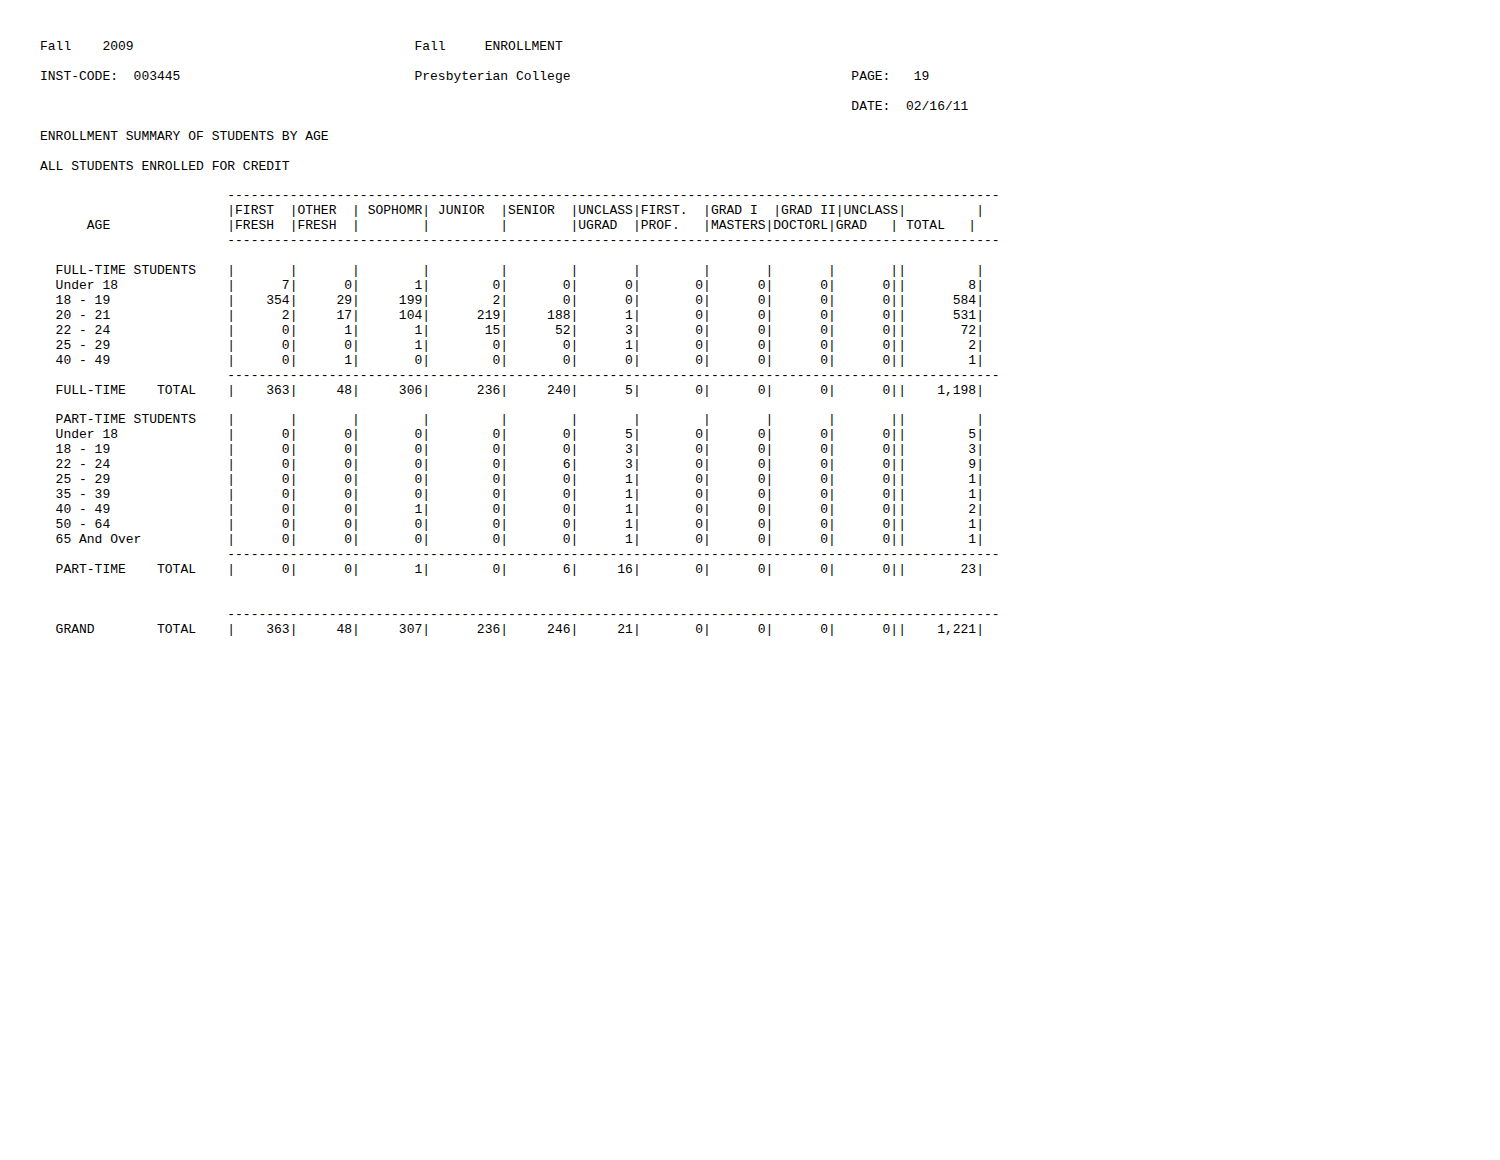Fall    2009                                    Fall     ENROLLMENT

INST-CODE:  003445                              Presbyterian College                                    PAGE:   19

                                                                                                        DATE:  02/16/11

ENROLLMENT SUMMARY OF STUDENTS BY AGE

ALL STUDENTS ENROLLED FOR CREDIT

                        ---------------------------------------------------------------------------------------------------
                        |FIRST  |OTHER  | SOPHOMR| JUNIOR  |SENIOR  |UNCLASS|FIRST.  |GRAD I  |GRAD II|UNCLASS|         |
      AGE               |FRESH  |FRESH  |        |         |        |UGRAD  |PROF.   |MASTERS|DOCTORL|GRAD   | TOTAL   |
                        ---------------------------------------------------------------------------------------------------

  FULL-TIME STUDENTS    |       |       |        |         |        |       |        |       |       |       ||         |
  Under 18              |      7|      0|       1|        0|       0|      0|       0|      0|      0|      0||        8|
  18 - 19               |    354|     29|     199|        2|       0|      0|       0|      0|      0|      0||      584|
  20 - 21               |      2|     17|     104|      219|     188|      1|       0|      0|      0|      0||      531|
  22 - 24               |      0|      1|       1|       15|      52|      3|       0|      0|      0|      0||       72|
  25 - 29               |      0|      0|       1|        0|       0|      1|       0|      0|      0|      0||        2|
  40 - 49               |      0|      1|       0|        0|       0|      0|       0|      0|      0|      0||        1|
                        ---------------------------------------------------------------------------------------------------
  FULL-TIME    TOTAL    |    363|     48|     306|      236|     240|      5|       0|      0|      0|      0||    1,198|

  PART-TIME STUDENTS    |       |       |        |         |        |       |        |       |       |       ||         |
  Under 18              |      0|      0|       0|        0|       0|      5|       0|      0|      0|      0||        5|
  18 - 19               |      0|      0|       0|        0|       0|      3|       0|      0|      0|      0||        3|
  22 - 24               |      0|      0|       0|        0|       6|      3|       0|      0|      0|      0||        9|
  25 - 29               |      0|      0|       0|        0|       0|      1|       0|      0|      0|      0||        1|
  35 - 39               |      0|      0|       0|        0|       0|      1|       0|      0|      0|      0||        1|
  40 - 49               |      0|      0|       1|        0|       0|      1|       0|      0|      0|      0||        2|
  50 - 64               |      0|      0|       0|        0|       0|      1|       0|      0|      0|      0||        1|
  65 And Over           |      0|      0|       0|        0|       0|      1|       0|      0|      0|      0||        1|
                        ---------------------------------------------------------------------------------------------------
  PART-TIME    TOTAL    |      0|      0|       1|        0|       6|     16|       0|      0|      0|      0||       23|


                        ---------------------------------------------------------------------------------------------------
  GRAND        TOTAL    |    363|     48|     307|      236|     246|     21|       0|      0|      0|      0||    1,221|